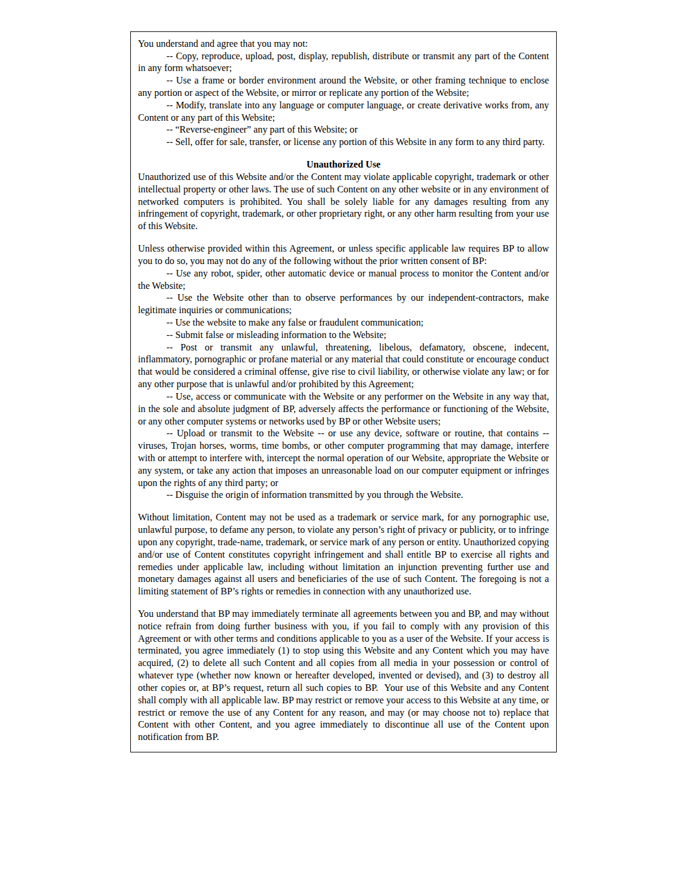You understand and agree that you may not:
-- Copy, reproduce, upload, post, display, republish, distribute or transmit any part of the Content in any form whatsoever;
-- Use a frame or border environment around the Website, or other framing technique to enclose any portion or aspect of the Website, or mirror or replicate any portion of the Website;
-- Modify, translate into any language or computer language, or create derivative works from, any Content or any part of this Website;
-- “Reverse-engineer” any part of this Website; or
-- Sell, offer for sale, transfer, or license any portion of this Website in any form to any third party.
Unauthorized Use
Unauthorized use of this Website and/or the Content may violate applicable copyright, trademark or other intellectual property or other laws. The use of such Content on any other website or in any environment of networked computers is prohibited. You shall be solely liable for any damages resulting from any infringement of copyright, trademark, or other proprietary right, or any other harm resulting from your use of this Website.
Unless otherwise provided within this Agreement, or unless specific applicable law requires BP to allow you to do so, you may not do any of the following without the prior written consent of BP:
-- Use any robot, spider, other automatic device or manual process to monitor the Content and/or the Website;
-- Use the Website other than to observe performances by our independent-contractors, make legitimate inquiries or communications;
-- Use the website to make any false or fraudulent communication;
-- Submit false or misleading information to the Website;
-- Post or transmit any unlawful, threatening, libelous, defamatory, obscene, indecent, inflammatory, pornographic or profane material or any material that could constitute or encourage conduct that would be considered a criminal offense, give rise to civil liability, or otherwise violate any law; or for any other purpose that is unlawful and/or prohibited by this Agreement;
-- Use, access or communicate with the Website or any performer on the Website in any way that, in the sole and absolute judgment of BP, adversely affects the performance or functioning of the Website, or any other computer systems or networks used by BP or other Website users;
-- Upload or transmit to the Website -- or use any device, software or routine, that contains -- viruses, Trojan horses, worms, time bombs, or other computer programming that may damage, interfere with or attempt to interfere with, intercept the normal operation of our Website, appropriate the Website or any system, or take any action that imposes an unreasonable load on our computer equipment or infringes upon the rights of any third party; or
-- Disguise the origin of information transmitted by you through the Website.
Without limitation, Content may not be used as a trademark or service mark, for any pornographic use, unlawful purpose, to defame any person, to violate any person’s right of privacy or publicity, or to infringe upon any copyright, trade-name, trademark, or service mark of any person or entity. Unauthorized copying and/or use of Content constitutes copyright infringement and shall entitle BP to exercise all rights and remedies under applicable law, including without limitation an injunction preventing further use and monetary damages against all users and beneficiaries of the use of such Content. The foregoing is not a limiting statement of BP’s rights or remedies in connection with any unauthorized use.
You understand that BP may immediately terminate all agreements between you and BP, and may without notice refrain from doing further business with you, if you fail to comply with any provision of this Agreement or with other terms and conditions applicable to you as a user of the Website. If your access is terminated, you agree immediately (1) to stop using this Website and any Content which you may have acquired, (2) to delete all such Content and all copies from all media in your possession or control of whatever type (whether now known or hereafter developed, invented or devised), and (3) to destroy all other copies or, at BP’s request, return all such copies to BP. Your use of this Website and any Content shall comply with all applicable law. BP may restrict or remove your access to this Website at any time, or restrict or remove the use of any Content for any reason, and may (or may choose not to) replace that Content with other Content, and you agree immediately to discontinue all use of the Content upon notification from BP.